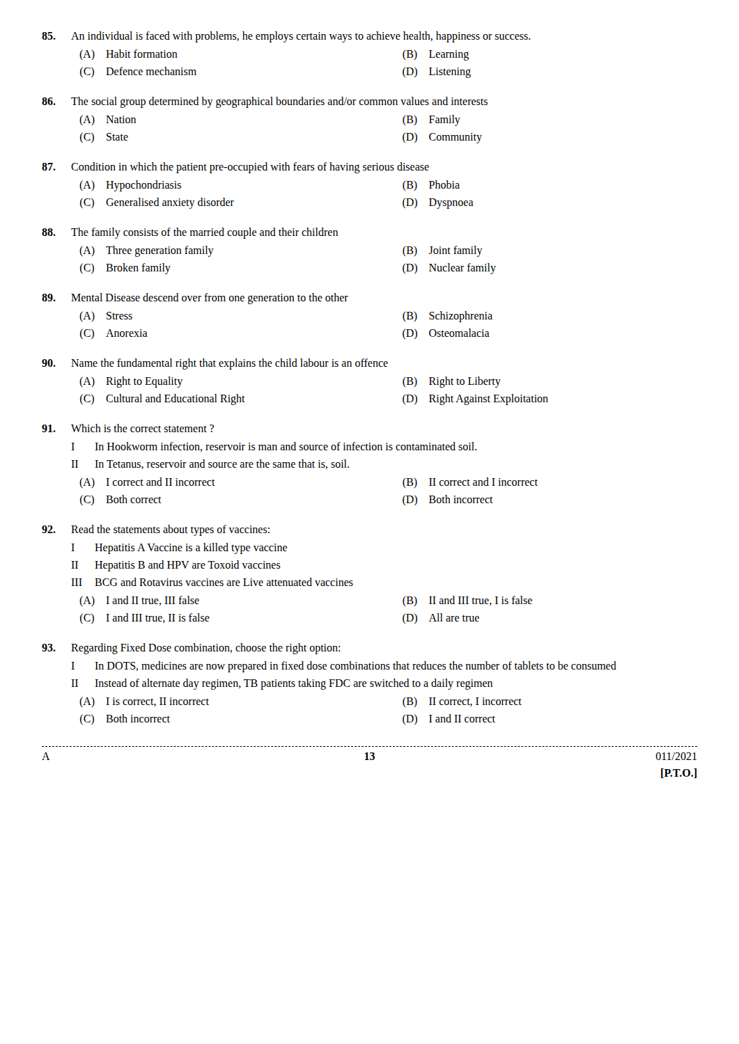85.
An individual is faced with problems, he employs certain ways to achieve health, happiness or success.
| (A) | Habit formation | (B) | Learning |
| (C) | Defence mechanism | (D) | Listening |
86.
The social group determined by geographical boundaries and/or common values and interests
| (A) | Nation | (B) | Family |
| (C) | State | (D) | Community |
87.
Condition in which the patient pre-occupied with fears of having serious disease
| (A) | Hypochondriasis | (B) | Phobia |
| (C) | Generalised anxiety disorder | (D) | Dyspnoea |
88.
The family consists of the married couple and their children
| (A) | Three generation family | (B) | Joint family |
| (C) | Broken family | (D) | Nuclear family |
89.
Mental Disease descend over from one generation to the other
| (A) | Stress | (B) | Schizophrenia |
| (C) | Anorexia | (D) | Osteomalacia |
90.
Name the fundamental right that explains the child labour is an offence
| (A) | Right to Equality | (B) | Right to Liberty |
| (C) | Cultural and Educational Right | (D) | Right Against Exploitation |
91.
Which is the correct statement ?
I
In Hookworm infection, reservoir is man and source of infection is contaminated soil.
II
In Tetanus, reservoir and source are the same that is, soil.
| (A) | I correct and II incorrect | (B) | II correct and I incorrect |
| (C) | Both correct | (D) | Both incorrect |
92.
Read the statements about types of vaccines:
I
Hepatitis A Vaccine is a killed type vaccine
II
Hepatitis B and HPV are Toxoid vaccines
III
BCG and Rotavirus vaccines are Live attenuated vaccines
| (A) | I and II true, III false | (B) | II and III true, I is false |
| (C) | I and III true, II is false | (D) | All are true |
93.
Regarding Fixed Dose combination, choose the right option:
I
In DOTS, medicines are now prepared in fixed dose combinations that reduces the number of tablets to be consumed
II
Instead of alternate day regimen, TB patients taking FDC are switched to a daily regimen
| (A) | I is correct, II incorrect | (B) | II correct, I incorrect |
| (C) | Both incorrect | (D) | I and II correct |
A
13
011/2021
[P.T.O.]